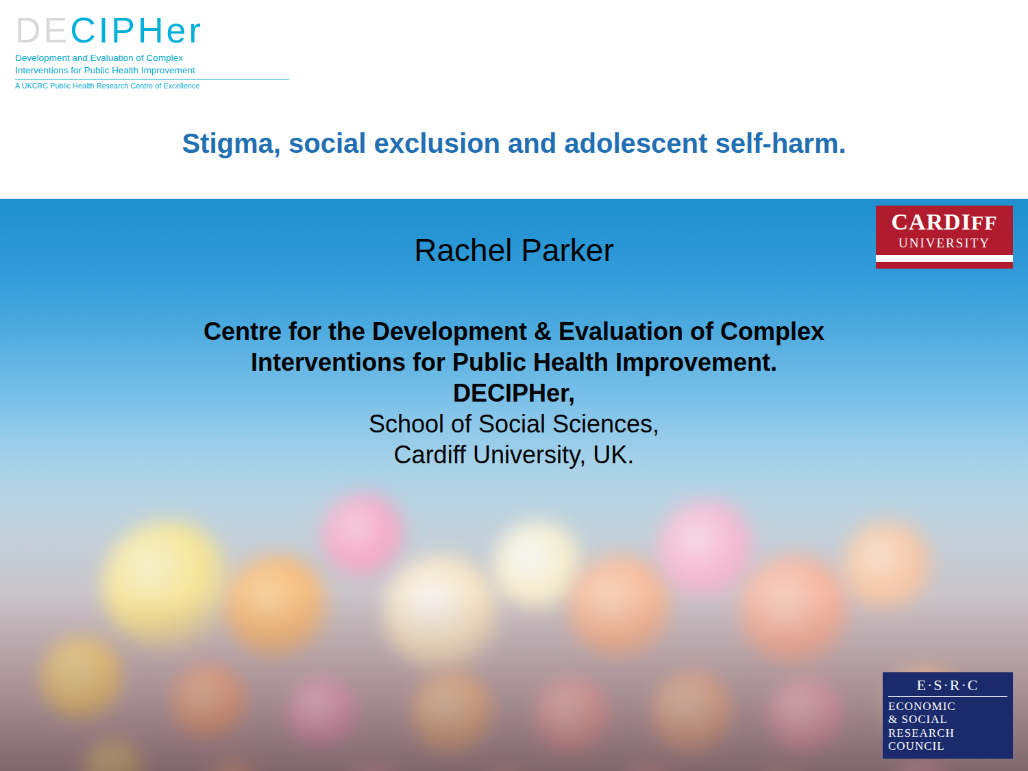DECIPHer
Development and Evaluation of Complex
Interventions for Public Health Improvement
A UKCRC Public Health Research Centre of Excellence
Stigma, social exclusion and adolescent self-harm.
CARDIFF
UNIVERSITY
Rachel Parker
Centre for the Development & Evaluation of Complex
Interventions for Public Health Improvement.
DECIPHer,
School of Social Sciences,
Cardiff University, UK.
E·S·R·C
ECONOMIC
& SOCIAL
RESEARCH
COUNCIL